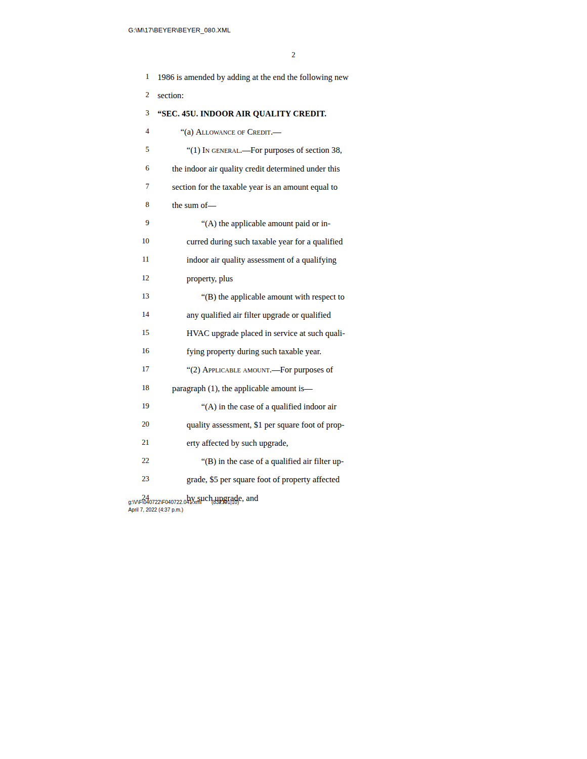G:\M\17\BEYER\BEYER_080.XML
2
| 1 | 1986 is amended by adding at the end the following new |
| 2 | section: |
| 3 | “SEC. 45U. INDOOR AIR QUALITY CREDIT. |
| 4 | “(a) Allowance of Credit .— |
| 5 | “(1) In general .—For purposes of section 38, |
| 6 | the indoor air quality credit determined under this |
| 7 | section for the taxable year is an amount equal to |
| 8 | the sum of— |
| 9 | “(A) the applicable amount paid or in- |
| 10 | curred during such taxable year for a qualified |
| 11 | indoor air quality assessment of a qualifying |
| 12 | property, plus |
| 13 | “(B) the applicable amount with respect to |
| 14 | any qualified air filter upgrade or qualified |
| 15 | HVAC upgrade placed in service at such quali- |
| 16 | fying property during such taxable year. |
| 17 | “(2) Applicable amount .—For purposes of |
| 18 | paragraph (1), the applicable amount is— |
| 19 | “(A) in the case of a qualified indoor air |
| 20 | quality assessment, $1 per square foot of prop- |
| 21 | erty affected by such upgrade, |
| 22 | “(B) in the case of a qualified air filter up- |
| 23 | grade, $5 per square foot of property affected |
| 24 | by such upgrade, and |
g:\V\F\040722\F040722.041.xml (832101|10)
April 7, 2022 (4:37 p.m.)